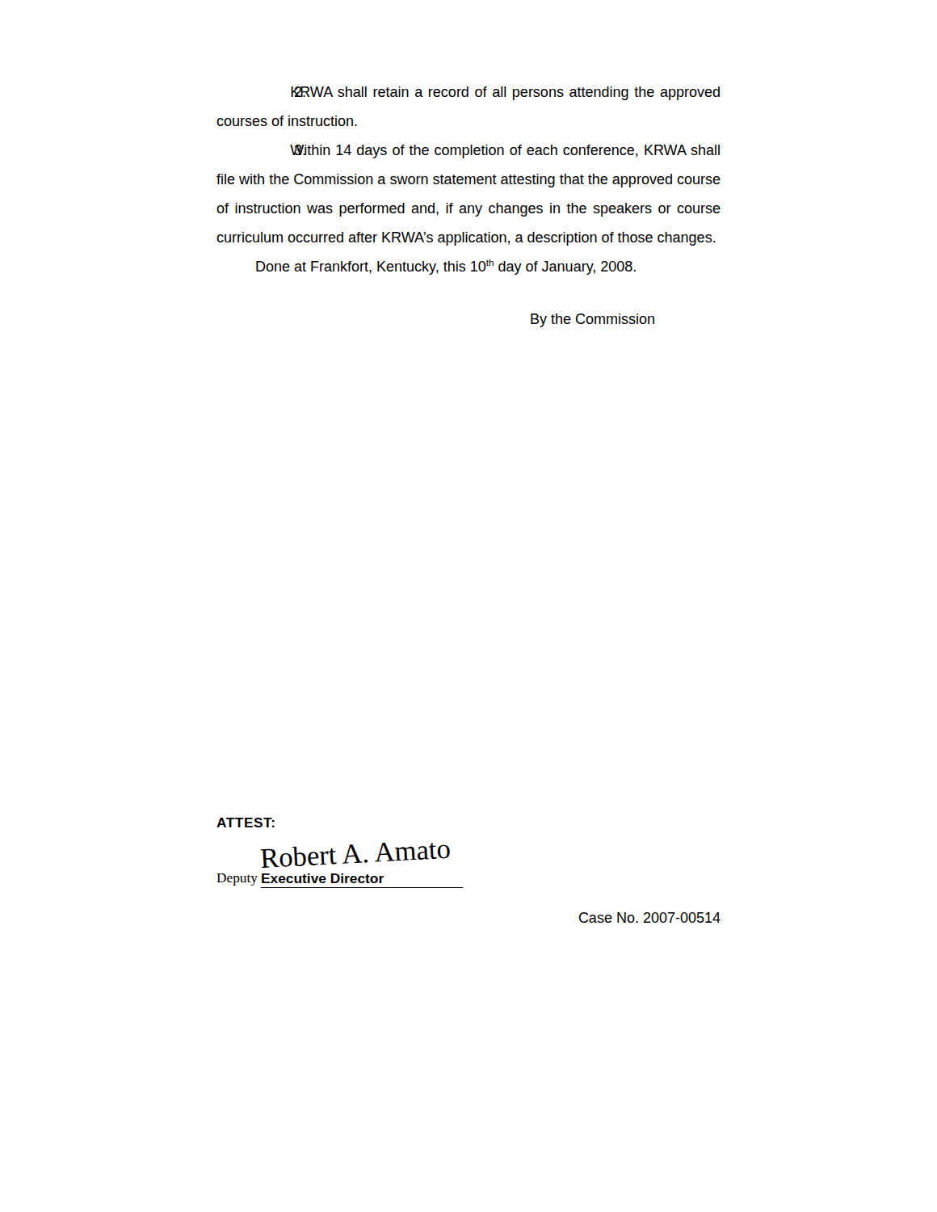2. KRWA shall retain a record of all persons attending the approved courses of instruction.
3. Within 14 days of the completion of each conference, KRWA shall file with the Commission a sworn statement attesting that the approved course of instruction was performed and, if any changes in the speakers or course curriculum occurred after KRWA’s application, a description of those changes.
Done at Frankfort, Kentucky, this 10th day of January, 2008.
By the Commission
ATTEST:
Deputy Robert A. Amato Executive Director
Case No. 2007-00514